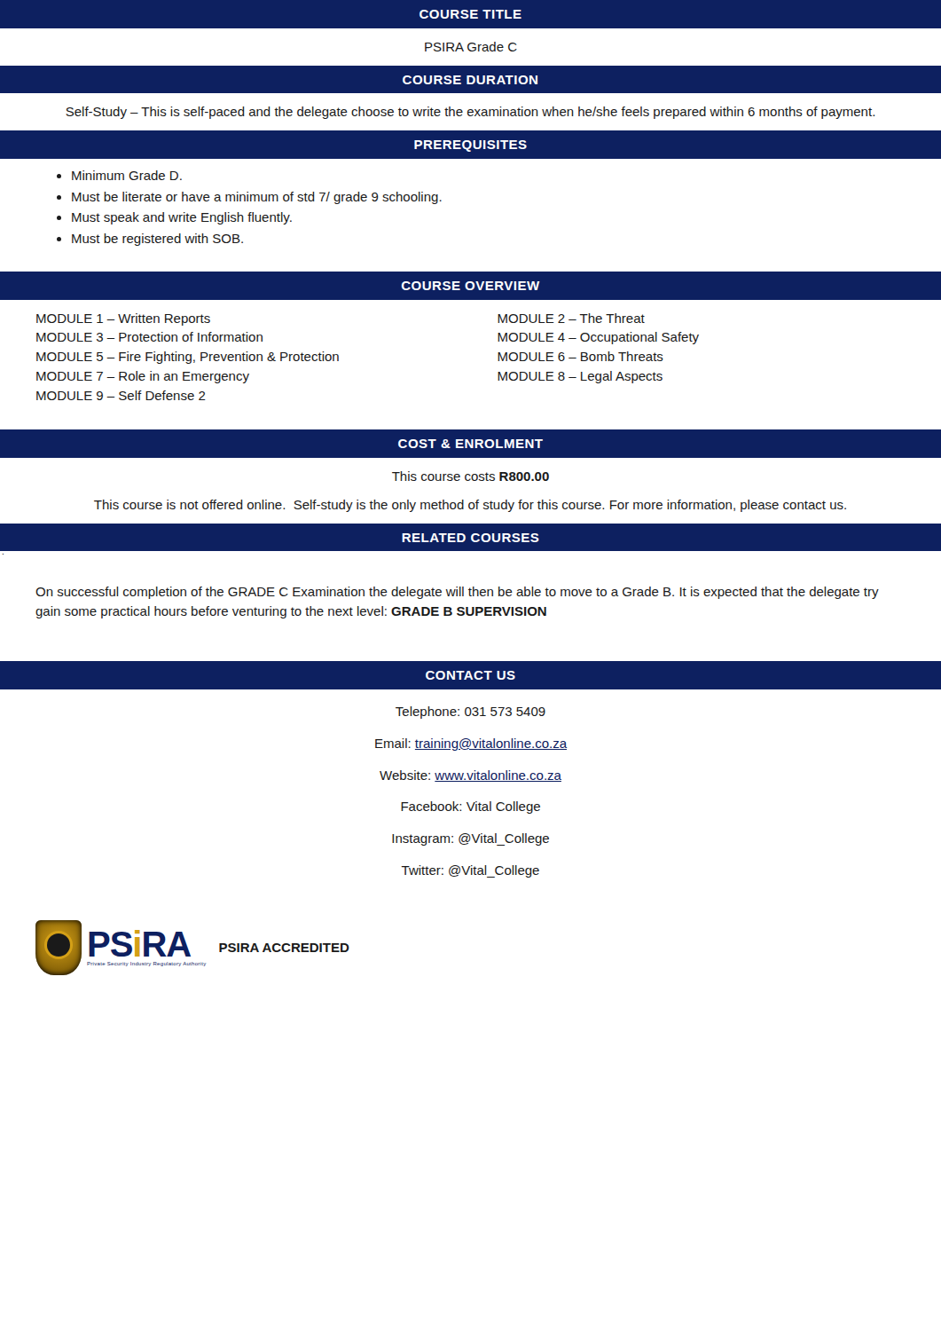COURSE TITLE
PSIRA Grade C
COURSE DURATION
Self-Study – This is self-paced and the delegate choose to write the examination when he/she feels prepared within 6 months of payment.
PREREQUISITES
Minimum Grade D.
Must be literate or have a minimum of std 7/ grade 9 schooling.
Must speak and write English fluently.
Must be registered with SOB.
COURSE OVERVIEW
| MODULE 1 – Written Reports | MODULE 2 – The Threat |
| MODULE 3 – Protection of Information | MODULE 4 – Occupational Safety |
| MODULE 5 – Fire Fighting, Prevention & Protection | MODULE 6 – Bomb Threats |
| MODULE 7 – Role in an Emergency | MODULE 8 – Legal Aspects |
| MODULE 9 – Self Defense 2 | |
COST & ENROLMENT
This course costs R800.00
This course is not offered online. Self-study is the only method of study for this course. For more information, please contact us.
RELATED COURSES
.
On successful completion of the GRADE C Examination the delegate will then be able to move to a Grade B. It is expected that the delegate try gain some practical hours before venturing to the next level: GRADE B SUPERVISION
CONTACT US
Telephone: 031 573 5409
Email: training@vitalonline.co.za
Website: www.vitalonline.co.za
Facebook: Vital College
Instagram: @Vital_College
Twitter: @Vital_College
PSi RA
Private Security Industry Regulatory Authority
PSIRA ACCREDITED